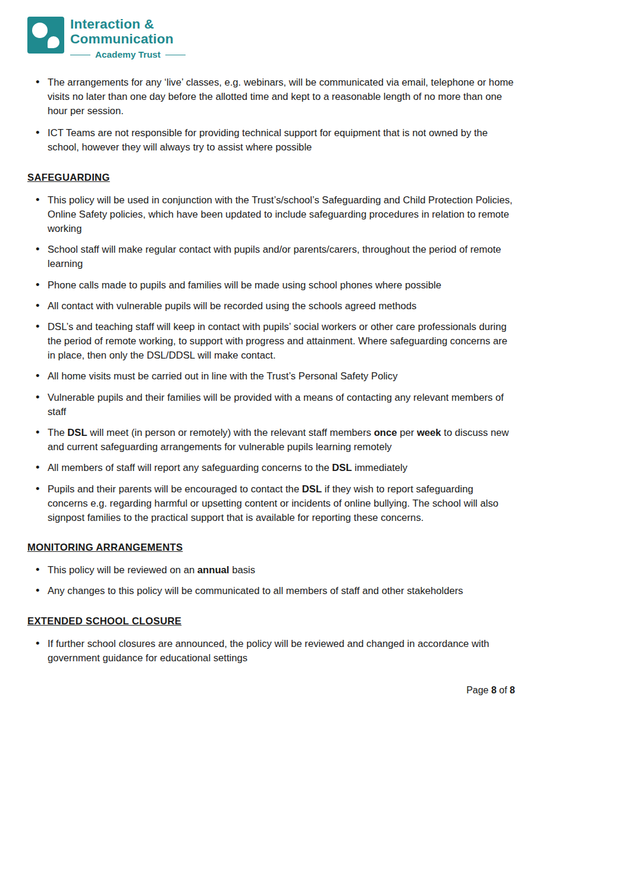Interaction & Communication
Academy Trust
The arrangements for any ‘live’ classes, e.g. webinars, will be communicated via email, telephone or home visits no later than one day before the allotted time and kept to a reasonable length of no more than one hour per session.
ICT Teams are not responsible for providing technical support for equipment that is not owned by the school, however they will always try to assist where possible
Safeguarding
This policy will be used in conjunction with the Trust’s/school’s Safeguarding and Child Protection Policies, Online Safety policies, which have been updated to include safeguarding procedures in relation to remote working
School staff will make regular contact with pupils and/or parents/carers, throughout the period of remote learning
Phone calls made to pupils and families will be made using school phones where possible
All contact with vulnerable pupils will be recorded using the schools agreed methods
DSL’s and teaching staff will keep in contact with pupils’ social workers or other care professionals during the period of remote working, to support with progress and attainment. Where safeguarding concerns are in place, then only the DSL/DDSL will make contact.
All home visits must be carried out in line with the Trust’s Personal Safety Policy
Vulnerable pupils and their families will be provided with a means of contacting any relevant members of staff
The DSL will meet (in person or remotely) with the relevant staff members once per week to discuss new and current safeguarding arrangements for vulnerable pupils learning remotely
All members of staff will report any safeguarding concerns to the DSL immediately
Pupils and their parents will be encouraged to contact the DSL if they wish to report safeguarding concerns e.g. regarding harmful or upsetting content or incidents of online bullying. The school will also signpost families to the practical support that is available for reporting these concerns.
Monitoring Arrangements
This policy will be reviewed on an annual basis
Any changes to this policy will be communicated to all members of staff and other stakeholders
Extended School Closure
If further school closures are announced, the policy will be reviewed and changed in accordance with government guidance for educational settings
Page 8 of 8